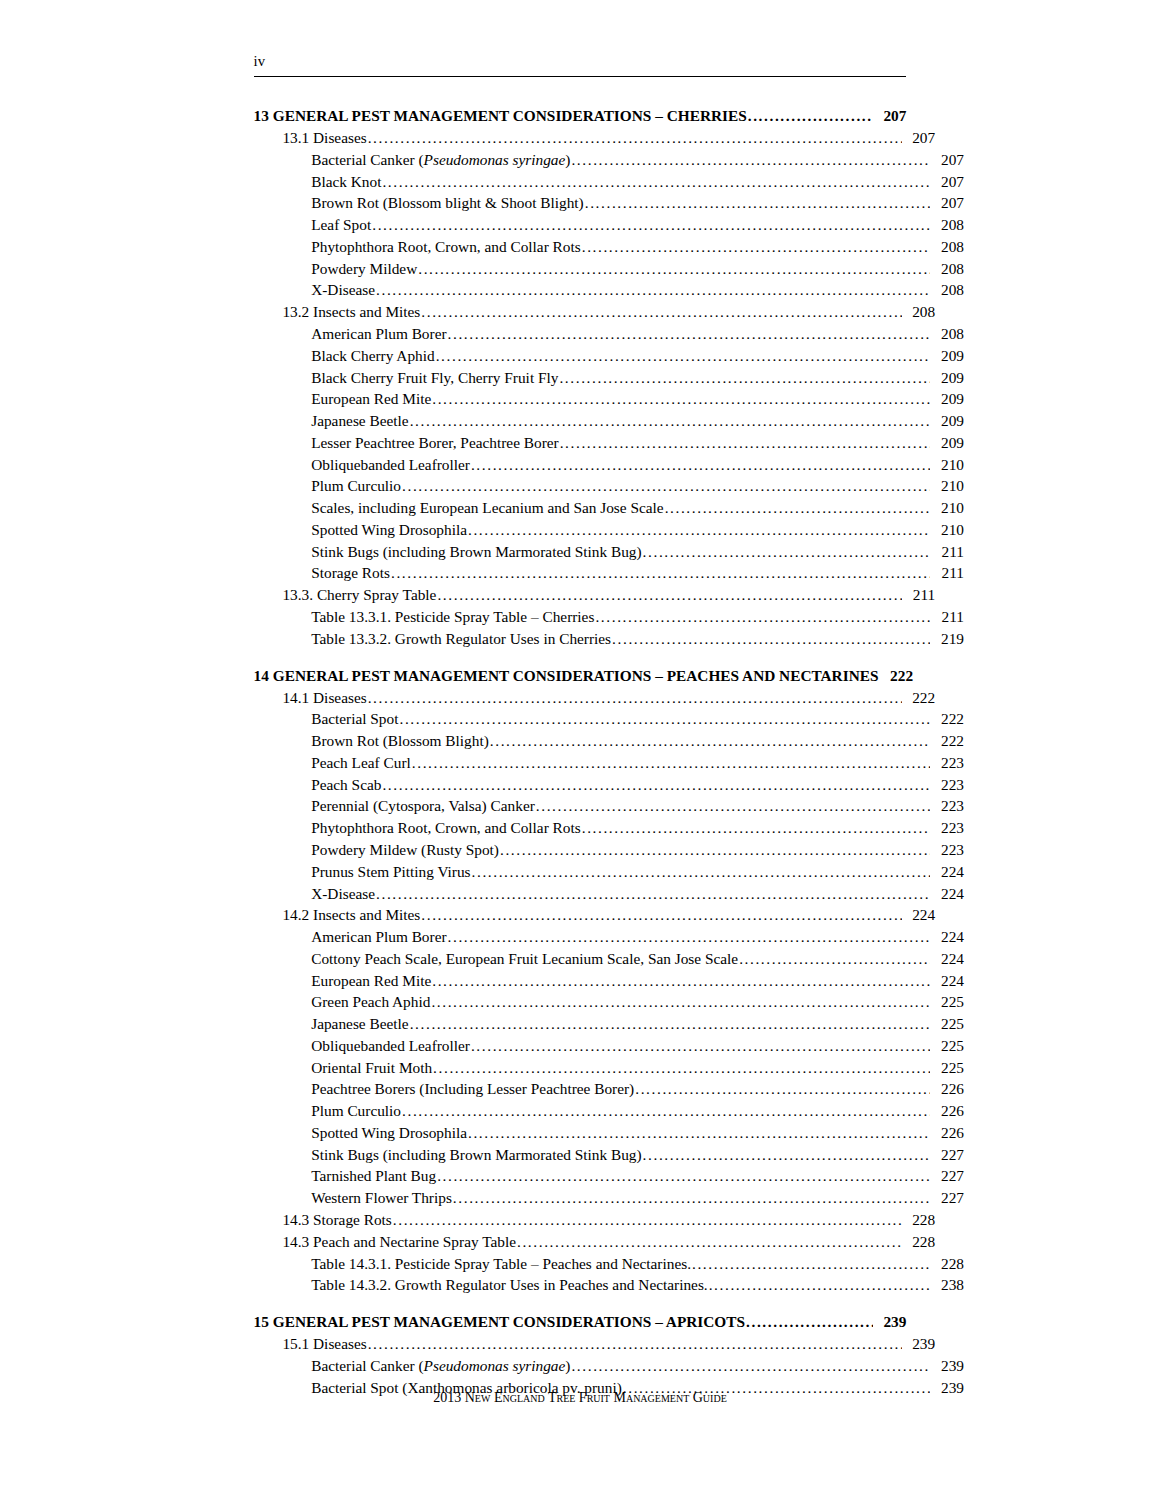iv
13 General Pest Management Considerations – Cherries .................................................................................................................................................................. 207
13.1 Diseases .................................................................................................................................................................. 207
Bacterial Canker (Pseudomonas syringae) .................................................................................................................................................................. 207
Black Knot .................................................................................................................................................................. 207
Brown Rot (Blossom blight & Shoot Blight) .................................................................................................................................................................. 207
Leaf Spot .................................................................................................................................................................. 208
Phytophthora Root, Crown, and Collar Rots .................................................................................................................................................................. 208
Powdery Mildew .................................................................................................................................................................. 208
X-Disease .................................................................................................................................................................. 208
13.2 Insects and Mites .................................................................................................................................................................. 208
American Plum Borer .................................................................................................................................................................. 208
Black Cherry Aphid .................................................................................................................................................................. 209
Black Cherry Fruit Fly, Cherry Fruit Fly .................................................................................................................................................................. 209
European Red Mite .................................................................................................................................................................. 209
Japanese Beetle .................................................................................................................................................................. 209
Lesser Peachtree Borer, Peachtree Borer .................................................................................................................................................................. 209
Obliquebanded Leafroller .................................................................................................................................................................. 210
Plum Curculio .................................................................................................................................................................. 210
Scales, including European Lecanium and San Jose Scale .................................................................................................................................................................. 210
Spotted Wing Drosophila .................................................................................................................................................................. 210
Stink Bugs (including Brown Marmorated Stink Bug) .................................................................................................................................................................. 211
Storage Rots .................................................................................................................................................................. 211
13.3. Cherry Spray Table .................................................................................................................................................................. 211
Table 13.3.1. Pesticide Spray Table – Cherries .................................................................................................................................................................. 211
Table 13.3.2. Growth Regulator Uses in Cherries .................................................................................................................................................................. 219
14 General Pest Management Considerations – Peaches and Nectarines .................................................................................................................................................................. 222
14.1 Diseases .................................................................................................................................................................. 222
Bacterial Spot .................................................................................................................................................................. 222
Brown Rot (Blossom Blight) .................................................................................................................................................................. 222
Peach Leaf Curl .................................................................................................................................................................. 223
Peach Scab .................................................................................................................................................................. 223
Perennial (Cytospora, Valsa) Canker .................................................................................................................................................................. 223
Phytophthora Root, Crown, and Collar Rots .................................................................................................................................................................. 223
Powdery Mildew (Rusty Spot) .................................................................................................................................................................. 223
Prunus Stem Pitting Virus .................................................................................................................................................................. 224
X-Disease .................................................................................................................................................................. 224
14.2 Insects and Mites .................................................................................................................................................................. 224
American Plum Borer .................................................................................................................................................................. 224
Cottony Peach Scale, European Fruit Lecanium Scale, San Jose Scale .................................................................................................................................................................. 224
European Red Mite .................................................................................................................................................................. 224
Green Peach Aphid .................................................................................................................................................................. 225
Japanese Beetle .................................................................................................................................................................. 225
Obliquebanded Leafroller .................................................................................................................................................................. 225
Oriental Fruit Moth .................................................................................................................................................................. 225
Peachtree Borers (Including Lesser Peachtree Borer) .................................................................................................................................................................. 226
Plum Curculio .................................................................................................................................................................. 226
Spotted Wing Drosophila .................................................................................................................................................................. 226
Stink Bugs (including Brown Marmorated Stink Bug) .................................................................................................................................................................. 227
Tarnished Plant Bug .................................................................................................................................................................. 227
Western Flower Thrips .................................................................................................................................................................. 227
14.3 Storage Rots .................................................................................................................................................................. 228
14.3 Peach and Nectarine Spray Table .................................................................................................................................................................. 228
Table 14.3.1. Pesticide Spray Table – Peaches and Nectarines. .................................................................................................................................................................. 228
Table 14.3.2. Growth Regulator Uses in Peaches and Nectarines. .................................................................................................................................................................. 238
15 General Pest Management Considerations – Apricots .................................................................................................................................................................. 239
15.1 Diseases .................................................................................................................................................................. 239
Bacterial Canker (Pseudomonas syringae) .................................................................................................................................................................. 239
Bacterial Spot (Xanthomonas arboricola pv. pruni) .................................................................................................................................................................. 239
2013 New England Tree Fruit Management Guide